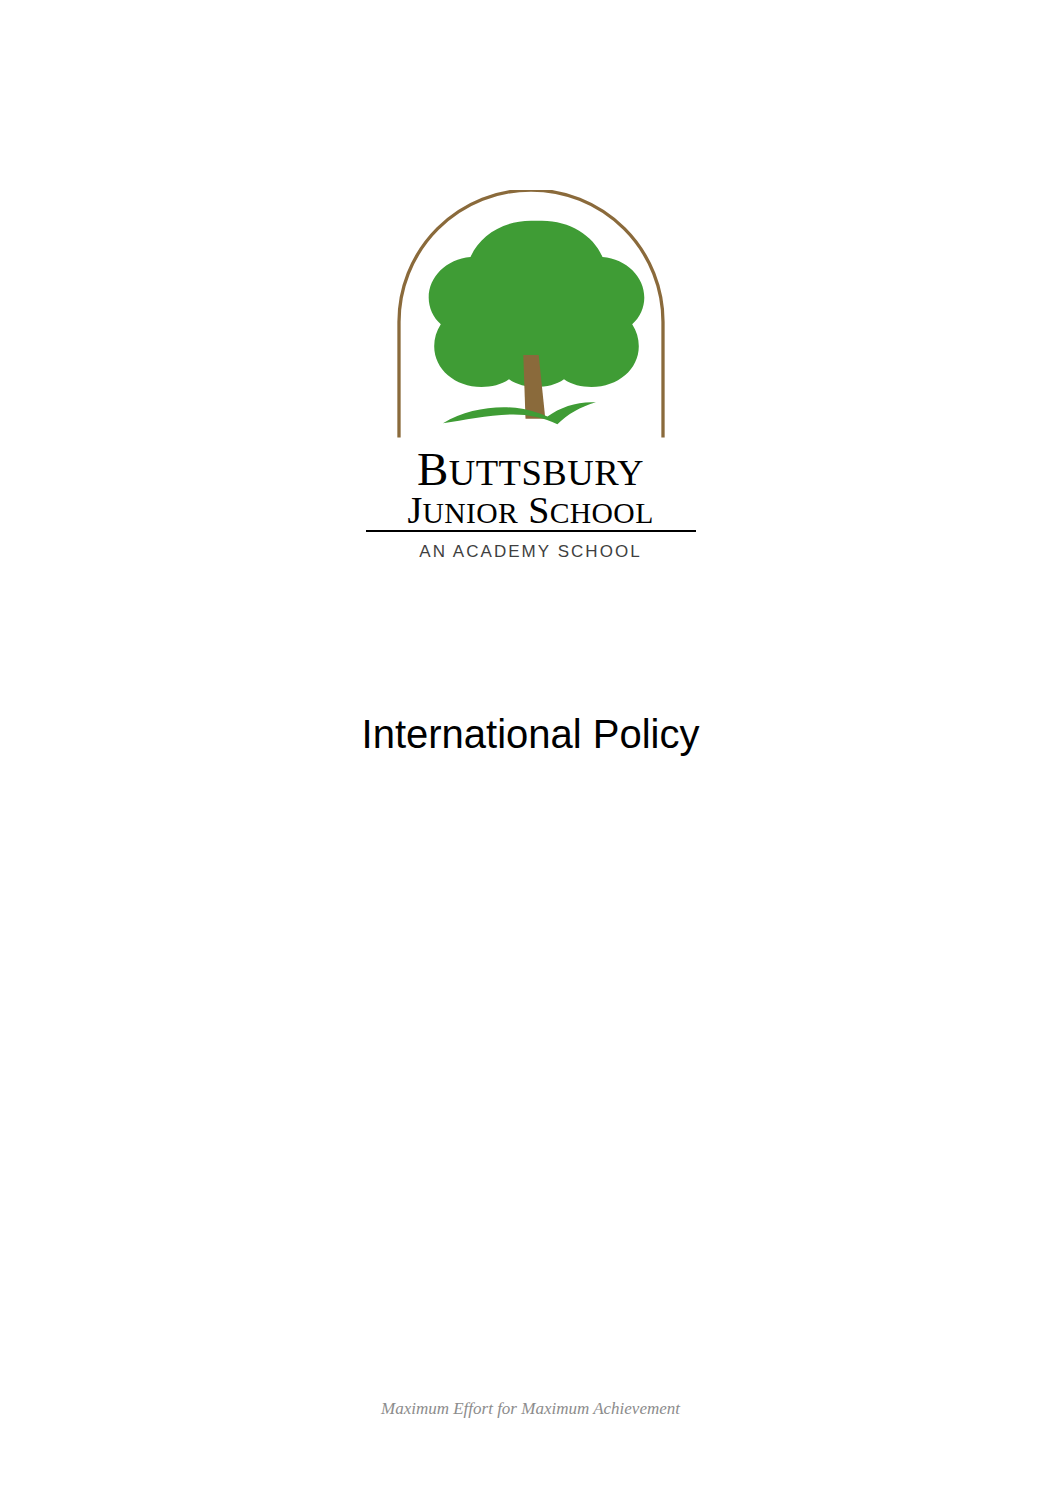BUTTSBURY JUNIOR SCHOOL
AN ACADEMY SCHOOL
International Policy
Maximum Effort for Maximum Achievement